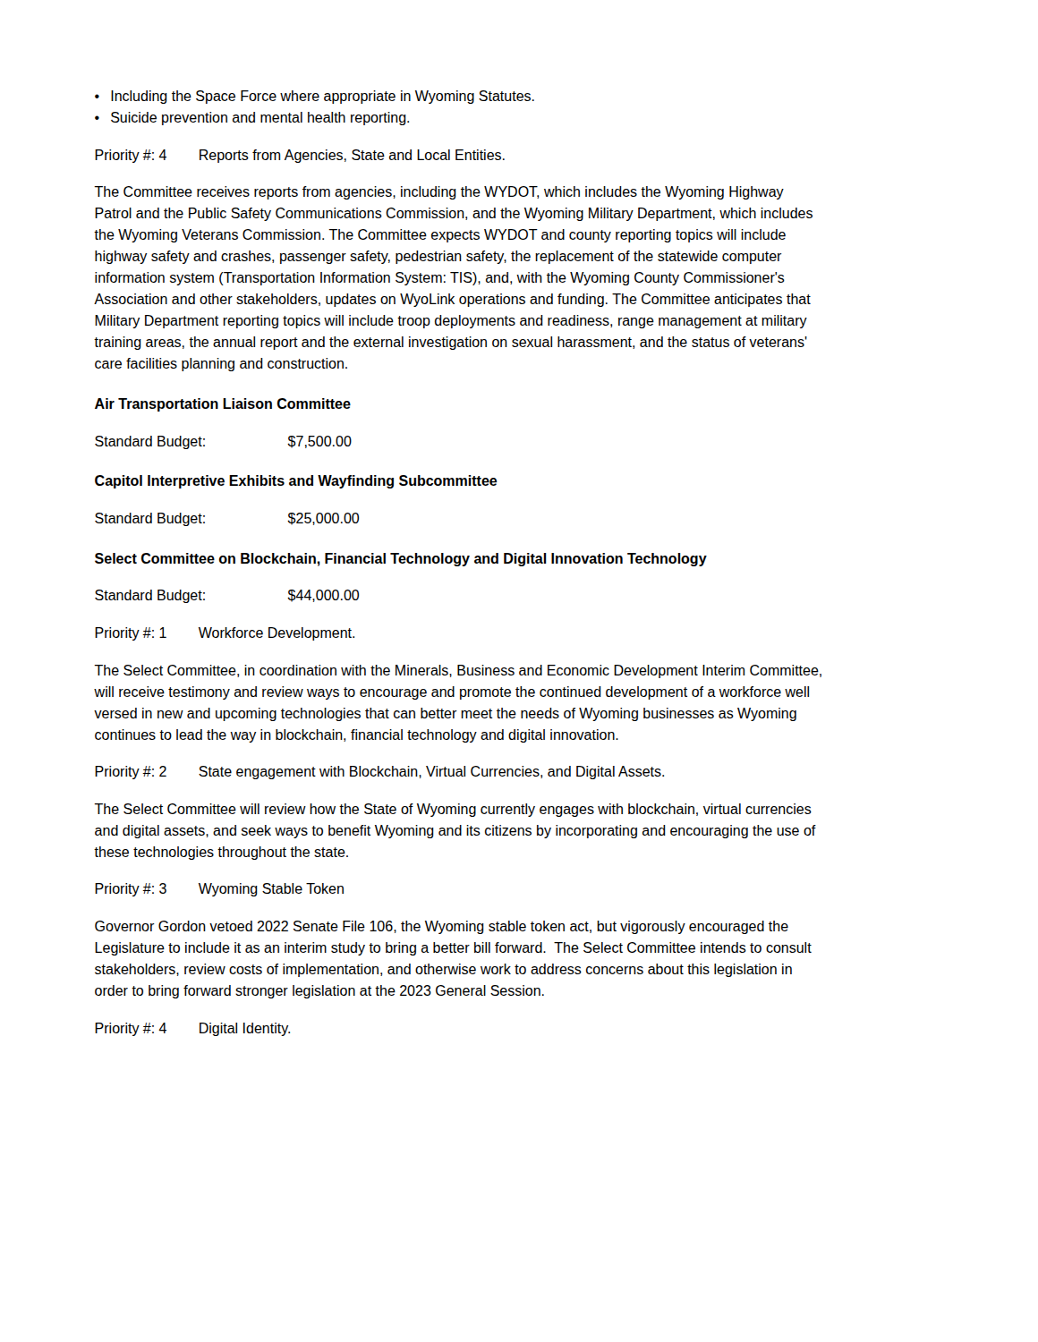Including the Space Force where appropriate in Wyoming Statutes.
Suicide prevention and mental health reporting.
Priority #: 4 Reports from Agencies, State and Local Entities.
The Committee receives reports from agencies, including the WYDOT, which includes the Wyoming Highway Patrol and the Public Safety Communications Commission, and the Wyoming Military Department, which includes the Wyoming Veterans Commission. The Committee expects WYDOT and county reporting topics will include highway safety and crashes, passenger safety, pedestrian safety, the replacement of the statewide computer information system (Transportation Information System: TIS), and, with the Wyoming County Commissioner's Association and other stakeholders, updates on WyoLink operations and funding. The Committee anticipates that Military Department reporting topics will include troop deployments and readiness, range management at military training areas, the annual report and the external investigation on sexual harassment, and the status of veterans' care facilities planning and construction.
Air Transportation Liaison Committee
Standard Budget:$7,500.00
Capitol Interpretive Exhibits and Wayfinding Subcommittee
Standard Budget:$25,000.00
Select Committee on Blockchain, Financial Technology and Digital Innovation Technology
Standard Budget:$44,000.00
Priority #: 1 Workforce Development.
The Select Committee, in coordination with the Minerals, Business and Economic Development Interim Committee, will receive testimony and review ways to encourage and promote the continued development of a workforce well versed in new and upcoming technologies that can better meet the needs of Wyoming businesses as Wyoming continues to lead the way in blockchain, financial technology and digital innovation.
Priority #: 2 State engagement with Blockchain, Virtual Currencies, and Digital Assets.
The Select Committee will review how the State of Wyoming currently engages with blockchain, virtual currencies and digital assets, and seek ways to benefit Wyoming and its citizens by incorporating and encouraging the use of these technologies throughout the state.
Priority #: 3 Wyoming Stable Token
Governor Gordon vetoed 2022 Senate File 106, the Wyoming stable token act, but vigorously encouraged the Legislature to include it as an interim study to bring a better bill forward. The Select Committee intends to consult stakeholders, review costs of implementation, and otherwise work to address concerns about this legislation in order to bring forward stronger legislation at the 2023 General Session.
Priority #: 4 Digital Identity.